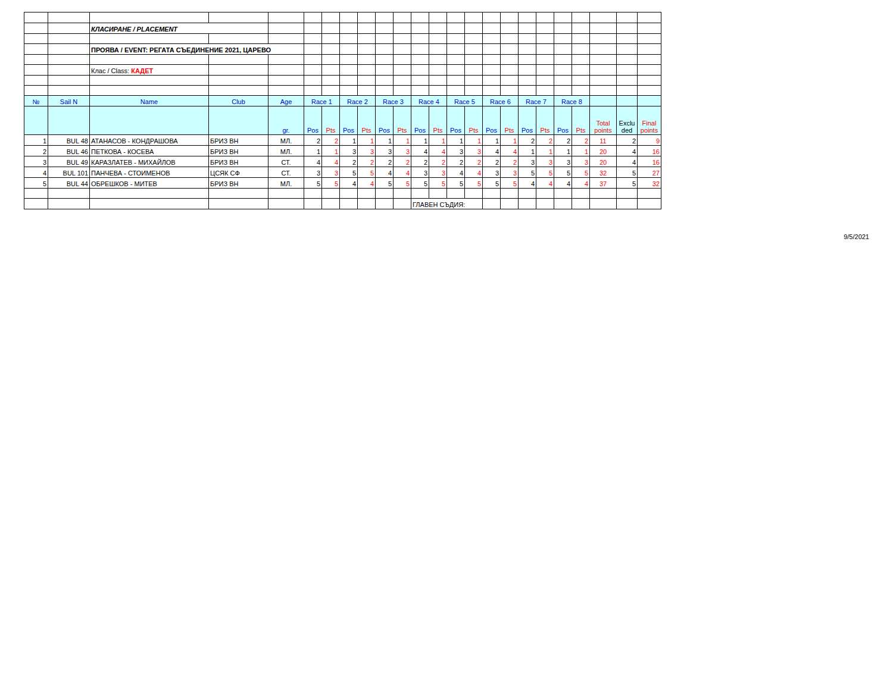| | | КЛАСИРАНЕ / PLACEMENT | | | | | | | | | | | | | | | | | | | | |
| | | ПРОЯВА / EVENT: РЕГАТА СЪЕДИНЕНИЕ 2021, ЦАРЕВО | | | | | | | | | | | | | | | | | | | |
| | | Клас / Class: КАДЕТ | | | | | | | | | | | | | | | | | | | | | |
| № | Sail N | Name | Club | Age | Race 1 | Race 2 | Race 3 | Race 4 | Race 5 | Race 6 | Race 7 | Race 8 | | | |
| | | | | gr. | Pos | Pts | Pos | Pts | Pos | Pts | Pos | Pts | Pos | Pts | Pos | Pts | Pos | Pts | Pos | Pts | Total points | Exclu ded | Final points |
| 1 | BUL 48 | АТАНАСОВ - КОНДРАШОВА | БРИЗ ВН | МЛ. | 2 | 2 | 1 | 1 | 1 | 1 | 1 | 1 | 1 | 1 | 1 | 1 | 2 | 2 | 2 | 2 | 11 | 2 | 9 |
| 2 | BUL 46 | ПЕТКОВА - КОСЕВА | БРИЗ ВН | МЛ. | 1 | 1 | 3 | 3 | 3 | 3 | 4 | 4 | 3 | 3 | 4 | 4 | 1 | 1 | 1 | 1 | 20 | 4 | 16 |
| 3 | BUL 49 | КАРАЗЛАТЕВ - МИХАЙЛОВ | БРИЗ ВН | СТ. | 4 | 4 | 2 | 2 | 2 | 2 | 2 | 2 | 2 | 2 | 2 | 2 | 3 | 3 | 3 | 3 | 20 | 4 | 16 |
| 4 | BUL 101 | ПАНЧЕВА - СТОИМЕНОВ | ЦСЯК СФ | СТ. | 3 | 3 | 5 | 5 | 4 | 4 | 3 | 3 | 4 | 4 | 3 | 3 | 5 | 5 | 5 | 5 | 32 | 5 | 27 |
| 5 | BUL 44 | ОБРЕШКОВ - МИТЕВ | БРИЗ ВН | МЛ. | 5 | 5 | 4 | 4 | 5 | 5 | 5 | 5 | 5 | 5 | 5 | 5 | 4 | 4 | 4 | 4 | 37 | 5 | 32 |
| | | | | | | | | | | | ГЛАВЕН СЪДИЯ: | | | | | | | | | |
9/5/2021